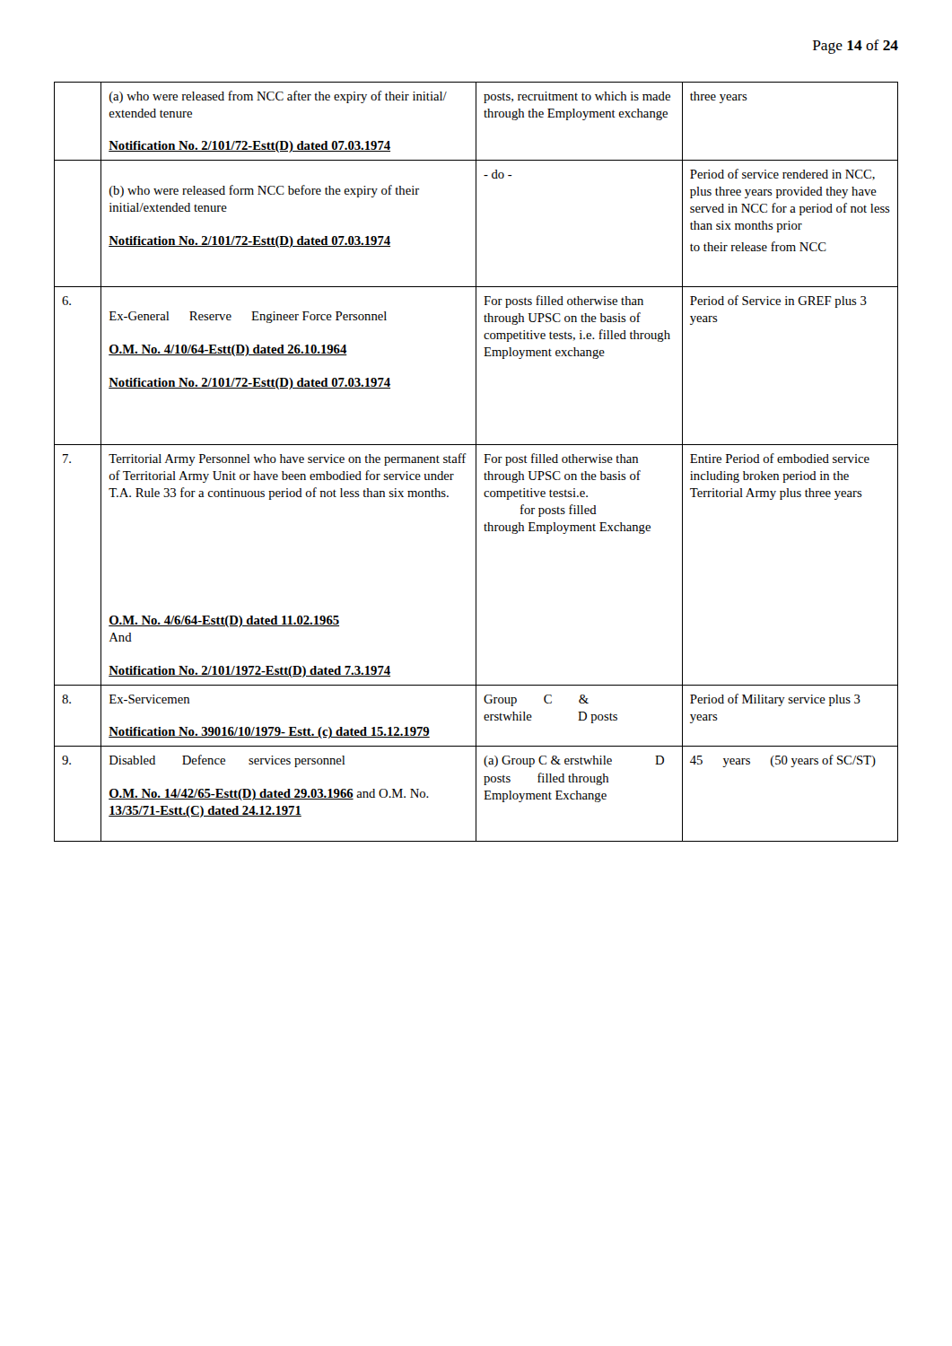Page 14 of 24
| | (a) who were released from NCC after the expiry of their initial/ extended tenure Notification No. 2/101/72-Estt(D) dated 07.03.1974 | posts, recruitment to which is made through the Employment exchange | three years |
| | (b) who were released form NCC before the expiry of their initial/extended tenure Notification No. 2/101/72-Estt(D) dated 07.03.1974 | - do - | Period of service rendered in NCC, plus three years provided they have served in NCC for a period of not less than six months prior to their release from NCC |
| 6. | Ex-General Reserve Engineer Force Personnel O.M. No. 4/10/64-Estt(D) dated 26.10.1964 Notification No. 2/101/72-Estt(D) dated 07.03.1974 | For posts filled otherwise than through UPSC on the basis of competitive tests, i.e. filled through Employment exchange | Period of Service in GREF plus 3 years |
| 7. | Territorial Army Personnel who have service on the permanent staff of Territorial Army Unit or have been embodied for service under T.A. Rule 33 for a continuous period of not less than six months. O.M. No. 4/6/64-Estt(D) dated 11.02.1965 And Notification No. 2/101/1972-Estt(D) dated 7.3.1974 | For post filled otherwise than through UPSC on the basis of competitive testsi.e. for posts filled through Employment Exchange | Entire Period of embodied service including broken period in the Territorial Army plus three years |
| 8. | Ex-Servicemen Notification No. 39016/10/1979- Estt. (c) dated 15.12.1979 | Group C & erstwhile D posts | Period of Military service plus 3 years |
| 9. | Disabled Defence services personnel O.M. No. 14/42/65-Estt(D) dated 29.03.1966 and O.M. No. 13/35/71-Estt.(C) dated 24.12.1971 | (a) Group C & erstwhile D posts filled through Employment Exchange | 45 years (50 years of SC/ST) |